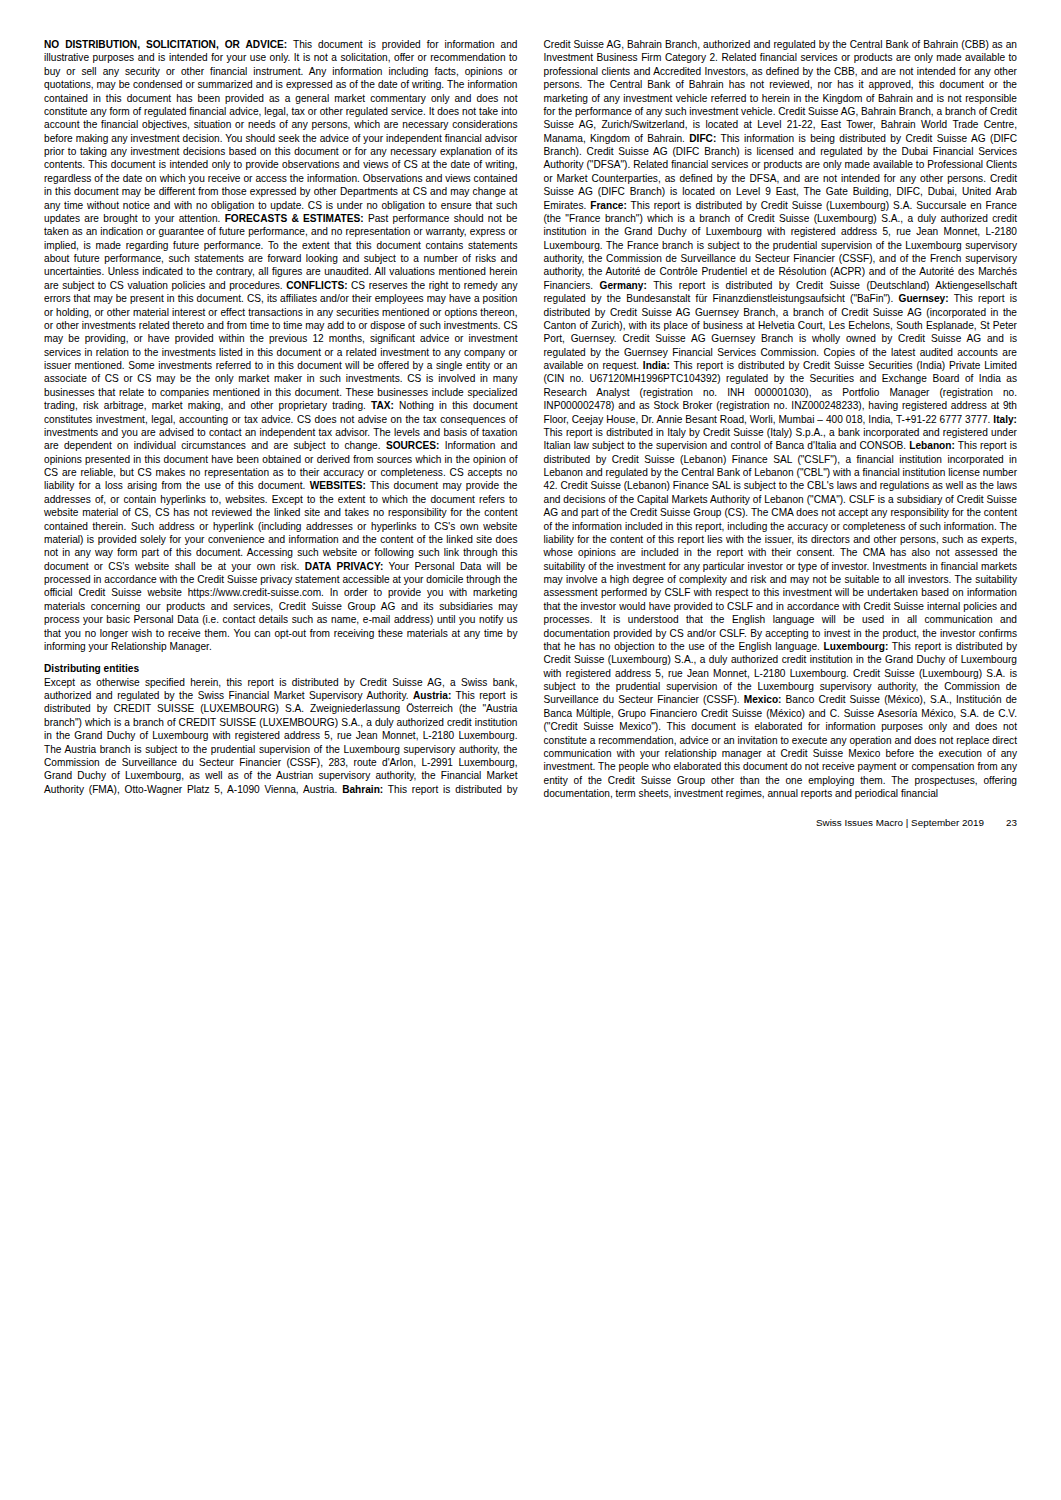NO DISTRIBUTION, SOLICITATION, OR ADVICE: This document is provided for information and illustrative purposes and is intended for your use only. It is not a solicitation, offer or recommendation to buy or sell any security or other financial instrument. Any information including facts, opinions or quotations, may be condensed or summarized and is expressed as of the date of writing. The information contained in this document has been provided as a general market commentary only and does not constitute any form of regulated financial advice, legal, tax or other regulated service. It does not take into account the financial objectives, situation or needs of any persons, which are necessary considerations before making any investment decision. You should seek the advice of your independent financial advisor prior to taking any investment decisions based on this document or for any necessary explanation of its contents. This document is intended only to provide observations and views of CS at the date of writing, regardless of the date on which you receive or access the information. Observations and views contained in this document may be different from those expressed by other Departments at CS and may change at any time without notice and with no obligation to update. CS is under no obligation to ensure that such updates are brought to your attention. FORECASTS & ESTIMATES: Past performance should not be taken as an indication or guarantee of future performance, and no representation or warranty, express or implied, is made regarding future performance. To the extent that this document contains statements about future performance, such statements are forward looking and subject to a number of risks and uncertainties. Unless indicated to the contrary, all figures are unaudited. All valuations mentioned herein are subject to CS valuation policies and procedures. CONFLICTS: CS reserves the right to remedy any errors that may be present in this document. CS, its affiliates and/or their employees may have a position or holding, or other material interest or effect transactions in any securities mentioned or options thereon, or other investments related thereto and from time to time may add to or dispose of such investments. CS may be providing, or have provided within the previous 12 months, significant advice or investment services in relation to the investments listed in this document or a related investment to any company or issuer mentioned. Some investments referred to in this document will be offered by a single entity or an associate of CS or CS may be the only market maker in such investments. CS is involved in many businesses that relate to companies mentioned in this document. These businesses include specialized trading, risk arbitrage, market making, and other proprietary trading. TAX: Nothing in this document constitutes investment, legal, accounting or tax advice. CS does not advise on the tax consequences of investments and you are advised to contact an independent tax advisor. The levels and basis of taxation are dependent on individual circumstances and are subject to change. SOURCES: Information and opinions presented in this document have been obtained or derived from sources which in the opinion of CS are reliable, but CS makes no representation as to their accuracy or completeness. CS accepts no liability for a loss arising from the use of this document. WEBSITES: This document may provide the addresses of, or contain hyperlinks to, websites. Except to the extent to which the document refers to website material of CS, CS has not reviewed the linked site and takes no responsibility for the content contained therein. Such address or hyperlink (including addresses or hyperlinks to CS's own website material) is provided solely for your convenience and information and the content of the linked site does not in any way form part of this document. Accessing such website or following such link through this document or CS's website shall be at your own risk. DATA PRIVACY: Your Personal Data will be processed in accordance with the Credit Suisse privacy statement accessible at your domicile through the official Credit Suisse website https://www.credit-suisse.com. In order to provide you with marketing materials concerning our products and services, Credit Suisse Group AG and its subsidiaries may process your basic Personal Data (i.e. contact details such as name, e-mail address) until you notify us that you no longer wish to receive them. You can opt-out from receiving these materials at any time by informing your Relationship Manager.
Distributing entities
Except as otherwise specified herein, this report is distributed by Credit Suisse AG, a Swiss bank, authorized and regulated by the Swiss Financial Market Supervisory Authority. Austria: This report is distributed by CREDIT SUISSE (LUXEMBOURG) S.A. Zweigniederlassung Österreich (the "Austria branch") which is a branch of CREDIT SUISSE (LUXEMBOURG) S.A., a duly authorized credit institution in the Grand Duchy of Luxembourg with registered address 5, rue Jean Monnet, L-2180 Luxembourg. The Austria branch is subject to the prudential supervision of the Luxembourg supervisory authority, the Commission de Surveillance du Secteur Financier (CSSF), 283, route d'Arlon, L-2991 Luxembourg, Grand Duchy of Luxembourg, as well as of the Austrian supervisory authority, the Financial Market Authority (FMA), Otto-Wagner Platz 5, A-1090 Vienna, Austria. Bahrain: This report is distributed by Credit Suisse AG, Bahrain Branch, authorized and regulated by the Central Bank of Bahrain (CBB) as an Investment Business Firm Category 2. Related financial services or products are only made available to professional clients and Accredited Investors, as defined by the CBB, and are not intended for any other persons. The Central Bank of Bahrain has not reviewed, nor has it approved, this document or the marketing of any investment vehicle referred to herein in the Kingdom of Bahrain and is not responsible for the performance of any such investment vehicle. Credit Suisse AG, Bahrain Branch, a branch of Credit Suisse AG, Zurich/Switzerland, is located at Level 21-22, East Tower, Bahrain World Trade Centre, Manama, Kingdom of Bahrain. DIFC: This information is being distributed by Credit Suisse AG (DIFC Branch). Credit Suisse AG (DIFC Branch) is licensed and regulated by the Dubai Financial Services Authority ("DFSA"). Related financial services or products are only made available to Professional Clients or Market Counterparties, as defined by the DFSA, and are not intended for any other persons. Credit Suisse AG (DIFC Branch) is located on Level 9 East, The Gate Building, DIFC, Dubai, United Arab Emirates. France: This report is distributed by Credit Suisse (Luxembourg) S.A. Succursale en France (the "France branch") which is a branch of Credit Suisse (Luxembourg) S.A., a duly authorized credit institution in the Grand Duchy of Luxembourg with registered address 5, rue Jean Monnet, L-2180 Luxembourg. The France branch is subject to the prudential supervision of the Luxembourg supervisory authority, the Commission de Surveillance du Secteur Financier (CSSF), and of the French supervisory authority, the Autorité de Contrôle Prudentiel et de Résolution (ACPR) and of the Autorité des Marchés Financiers. Germany: This report is distributed by Credit Suisse (Deutschland) Aktiengesellschaft regulated by the Bundesanstalt für Finanzdienstleistungsaufsicht ("BaFin"). Guernsey: This report is distributed by Credit Suisse AG Guernsey Branch, a branch of Credit Suisse AG (incorporated in the Canton of Zurich), with its place of business at Helvetia Court, Les Echelons, South Esplanade, St Peter Port, Guernsey. Credit Suisse AG Guernsey Branch is wholly owned by Credit Suisse AG and is regulated by the Guernsey Financial Services Commission. Copies of the latest audited accounts are available on request. India: This report is distributed by Credit Suisse Securities (India) Private Limited (CIN no. U67120MH1996PTC104392) regulated by the Securities and Exchange Board of India as Research Analyst (registration no. INH 000001030), as Portfolio Manager (registration no. INP000002478) and as Stock Broker (registration no. INZ000248233), having registered address at 9th Floor, Ceejay House, Dr. Annie Besant Road, Worli, Mumbai – 400 018, India, T-+91-22 6777 3777. Italy: This report is distributed in Italy by Credit Suisse (Italy) S.p.A., a bank incorporated and registered under Italian law subject to the supervision and control of Banca d'Italia and CONSOB. Lebanon: This report is distributed by Credit Suisse (Lebanon) Finance SAL ("CSLF"), a financial institution incorporated in Lebanon and regulated by the Central Bank of Lebanon ("CBL") with a financial institution license number 42. Credit Suisse (Lebanon) Finance SAL is subject to the CBL's laws and regulations as well as the laws and decisions of the Capital Markets Authority of Lebanon ("CMA"). CSLF is a subsidiary of Credit Suisse AG and part of the Credit Suisse Group (CS). The CMA does not accept any responsibility for the content of the information included in this report, including the accuracy or completeness of such information. The liability for the content of this report lies with the issuer, its directors and other persons, such as experts, whose opinions are included in the report with their consent. The CMA has also not assessed the suitability of the investment for any particular investor or type of investor. Investments in financial markets may involve a high degree of complexity and risk and may not be suitable to all investors. The suitability assessment performed by CSLF with respect to this investment will be undertaken based on information that the investor would have provided to CSLF and in accordance with Credit Suisse internal policies and processes. It is understood that the English language will be used in all communication and documentation provided by CS and/or CSLF. By accepting to invest in the product, the investor confirms that he has no objection to the use of the English language. Luxembourg: This report is distributed by Credit Suisse (Luxembourg) S.A., a duly authorized credit institution in the Grand Duchy of Luxembourg with registered address 5, rue Jean Monnet, L-2180 Luxembourg. Credit Suisse (Luxembourg) S.A. is subject to the prudential supervision of the Luxembourg supervisory authority, the Commission de Surveillance du Secteur Financier (CSSF). Mexico: Banco Credit Suisse (México), S.A., Institución de Banca Múltiple, Grupo Financiero Credit Suisse (México) and C. Suisse Asesoría México, S.A. de C.V. ("Credit Suisse Mexico"). This document is elaborated for information purposes only and does not constitute a recommendation, advice or an invitation to execute any operation and does not replace direct communication with your relationship manager at Credit Suisse Mexico before the execution of any investment. The people who elaborated this document do not receive payment or compensation from any entity of the Credit Suisse Group other than the one employing them. The prospectuses, offering documentation, term sheets, investment regimes, annual reports and periodical financial
Swiss Issues Macro | September 201923